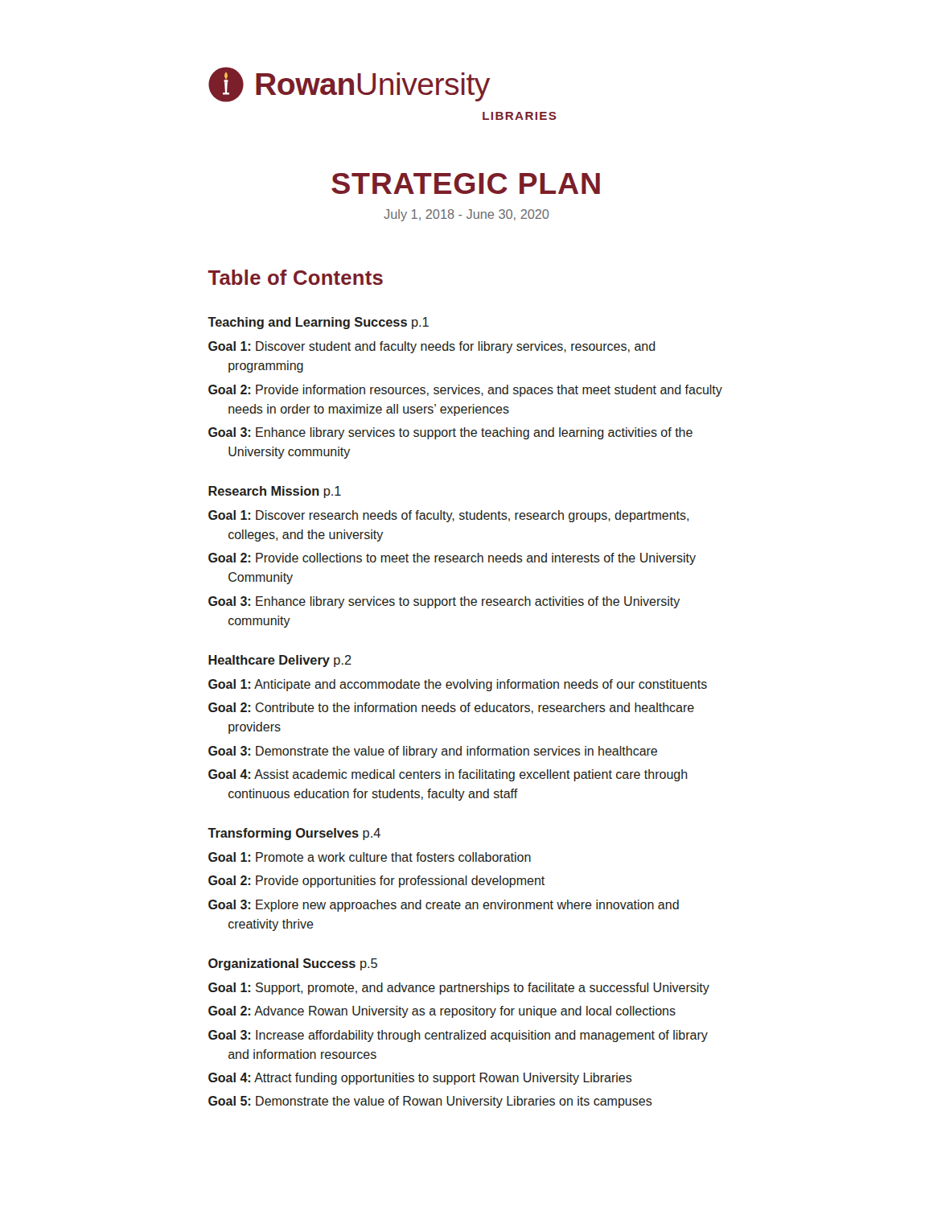RowanUniversity
LIBRARIES
STRATEGIC PLAN
July 1, 2018 - June 30, 2020
Table of Contents
Teaching and Learning Success p.1
Goal 1: Discover student and faculty needs for library services, resources, and programming
Goal 2: Provide information resources, services, and spaces that meet student and faculty needs in order to maximize all users’ experiences
Goal 3: Enhance library services to support the teaching and learning activities of the University community
Research Mission p.1
Goal 1: Discover research needs of faculty, students, research groups, departments, colleges, and the university
Goal 2: Provide collections to meet the research needs and interests of the University Community
Goal 3: Enhance library services to support the research activities of the University community
Healthcare Delivery p.2
Goal 1: Anticipate and accommodate the evolving information needs of our constituents
Goal 2: Contribute to the information needs of educators, researchers and healthcare providers
Goal 3: Demonstrate the value of library and information services in healthcare
Goal 4: Assist academic medical centers in facilitating excellent patient care through continuous education for students, faculty and staff
Transforming Ourselves p.4
Goal 1: Promote a work culture that fosters collaboration
Goal 2: Provide opportunities for professional development
Goal 3: Explore new approaches and create an environment where innovation and creativity thrive
Organizational Success p.5
Goal 1: Support, promote, and advance partnerships to facilitate a successful University
Goal 2: Advance Rowan University as a repository for unique and local collections
Goal 3: Increase affordability through centralized acquisition and management of library and information resources
Goal 4: Attract funding opportunities to support Rowan University Libraries
Goal 5: Demonstrate the value of Rowan University Libraries on its campuses